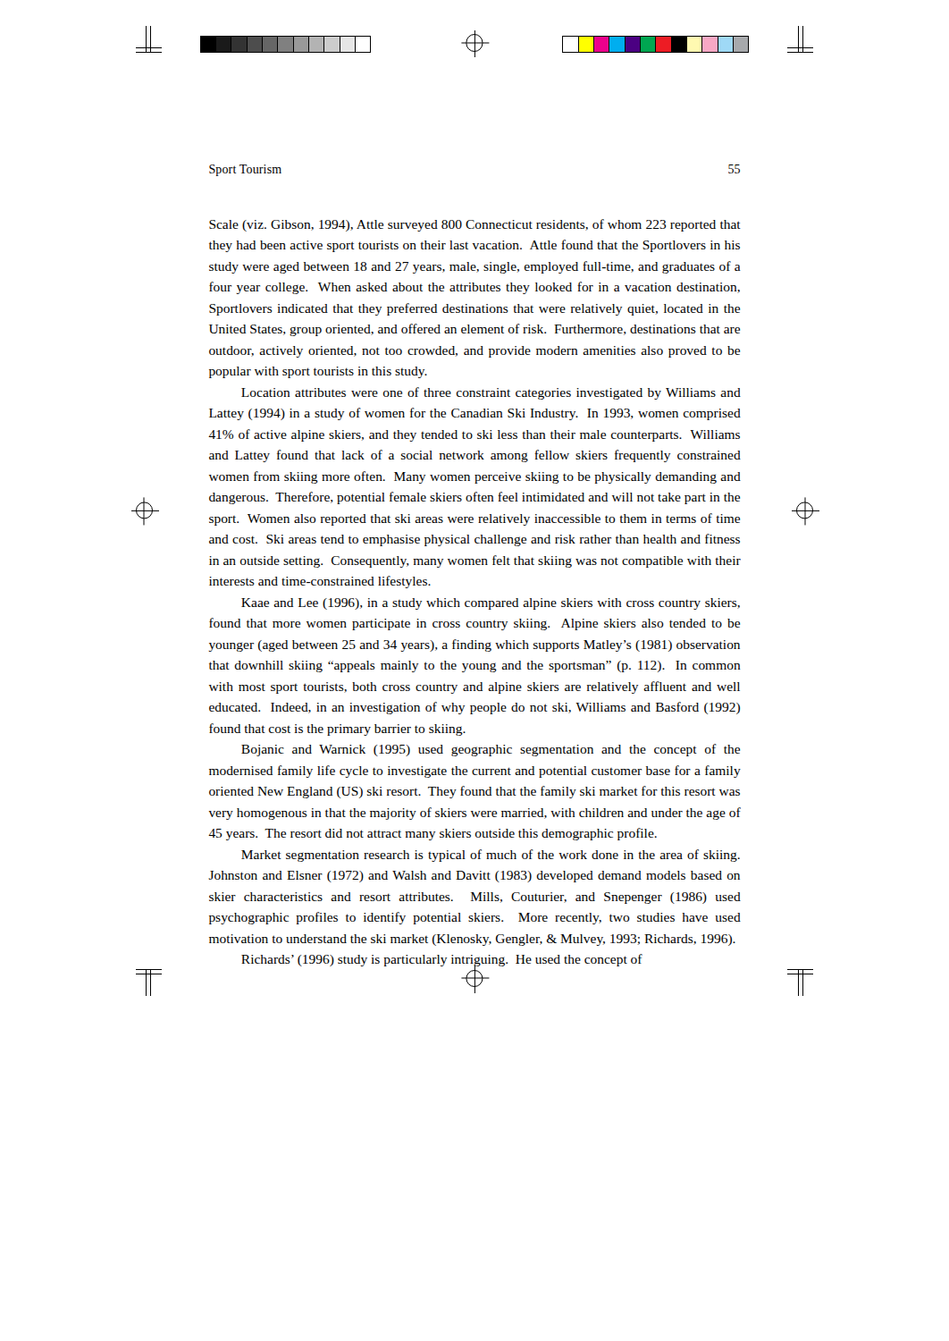Sport Tourism 55
Scale (viz. Gibson, 1994), Attle surveyed 800 Connecticut residents, of whom 223 reported that they had been active sport tourists on their last vacation. Attle found that the Sportlovers in his study were aged between 18 and 27 years, male, single, employed full-time, and graduates of a four year college. When asked about the attributes they looked for in a vacation destination, Sportlovers indicated that they preferred destinations that were relatively quiet, located in the United States, group oriented, and offered an element of risk. Furthermore, destinations that are outdoor, actively oriented, not too crowded, and provide modern amenities also proved to be popular with sport tourists in this study.
Location attributes were one of three constraint categories investigated by Williams and Lattey (1994) in a study of women for the Canadian Ski Industry. In 1993, women comprised 41% of active alpine skiers, and they tended to ski less than their male counterparts. Williams and Lattey found that lack of a social network among fellow skiers frequently constrained women from skiing more often. Many women perceive skiing to be physically demanding and dangerous. Therefore, potential female skiers often feel intimidated and will not take part in the sport. Women also reported that ski areas were relatively inaccessible to them in terms of time and cost. Ski areas tend to emphasise physical challenge and risk rather than health and fitness in an outside setting. Consequently, many women felt that skiing was not compatible with their interests and time-constrained lifestyles.
Kaae and Lee (1996), in a study which compared alpine skiers with cross country skiers, found that more women participate in cross country skiing. Alpine skiers also tended to be younger (aged between 25 and 34 years), a finding which supports Matley’s (1981) observation that downhill skiing “appeals mainly to the young and the sportsman” (p. 112). In common with most sport tourists, both cross country and alpine skiers are relatively affluent and well educated. Indeed, in an investigation of why people do not ski, Williams and Basford (1992) found that cost is the primary barrier to skiing.
Bojanic and Warnick (1995) used geographic segmentation and the concept of the modernised family life cycle to investigate the current and potential customer base for a family oriented New England (US) ski resort. They found that the family ski market for this resort was very homogenous in that the majority of skiers were married, with children and under the age of 45 years. The resort did not attract many skiers outside this demographic profile.
Market segmentation research is typical of much of the work done in the area of skiing. Johnston and Elsner (1972) and Walsh and Davitt (1983) developed demand models based on skier characteristics and resort attributes. Mills, Couturier, and Snepenger (1986) used psychographic profiles to identify potential skiers. More recently, two studies have used motivation to understand the ski market (Klenosky, Gengler, & Mulvey, 1993; Richards, 1996).
Richards’ (1996) study is particularly intriguing. He used the concept of